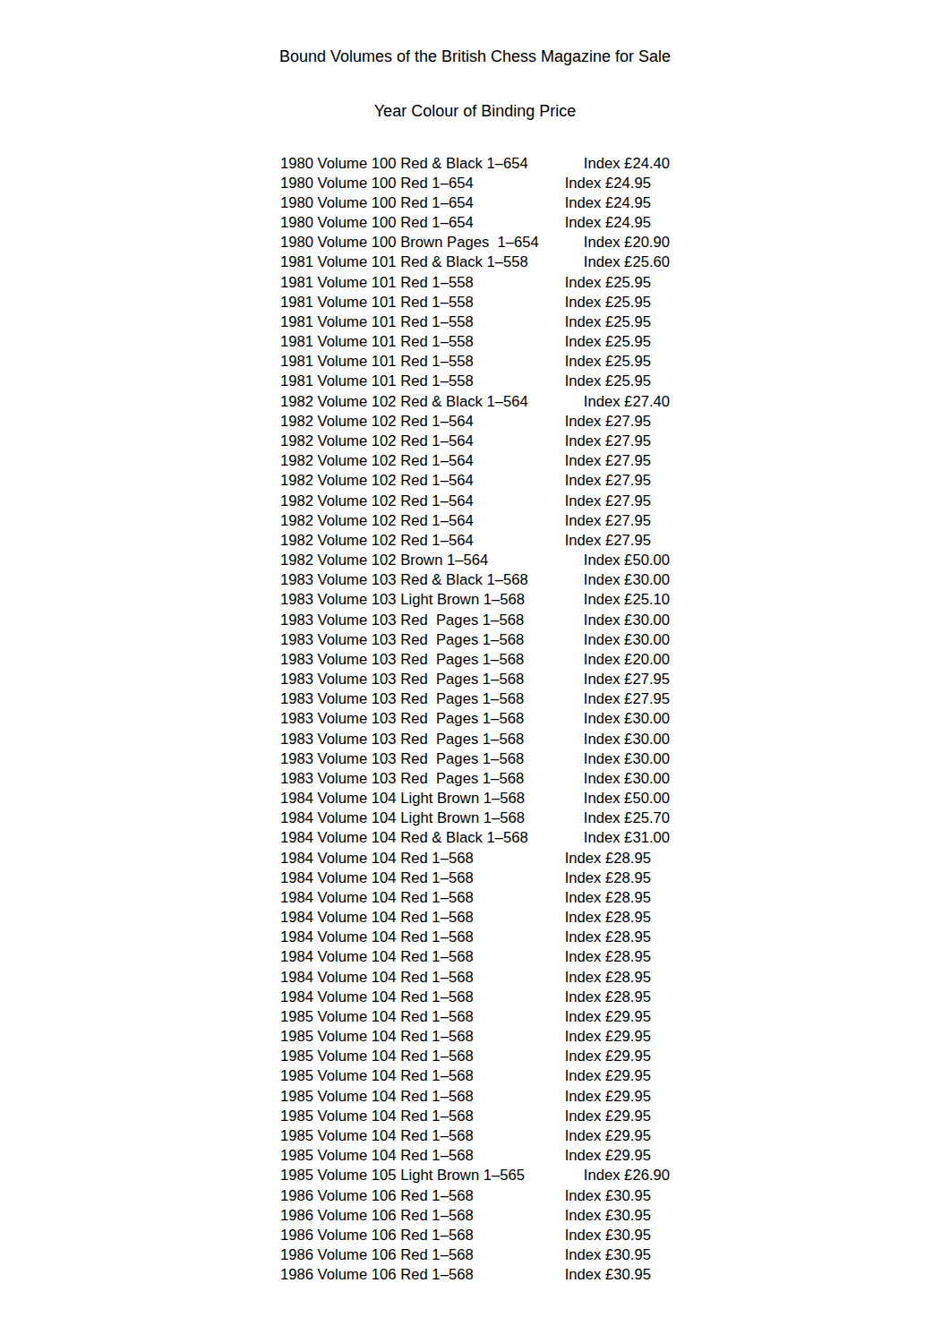Bound Volumes of the British Chess Magazine for Sale
Year Colour of Binding Price
| 1980 Volume 100 Red & Black 1–654 | Index £24.40 |
| 1980 Volume 100 Red 1–654 | Index £24.95 |
| 1980 Volume 100 Red 1–654 | Index £24.95 |
| 1980 Volume 100 Red 1–654 | Index £24.95 |
| 1980 Volume 100 Brown Pages 1–654 | Index £20.90 |
| 1981 Volume 101 Red & Black 1–558 | Index £25.60 |
| 1981 Volume 101 Red 1–558 | Index £25.95 |
| 1981 Volume 101 Red 1–558 | Index £25.95 |
| 1981 Volume 101 Red 1–558 | Index £25.95 |
| 1981 Volume 101 Red 1–558 | Index £25.95 |
| 1981 Volume 101 Red 1–558 | Index £25.95 |
| 1981 Volume 101 Red 1–558 | Index £25.95 |
| 1982 Volume 102 Red & Black 1–564 | Index £27.40 |
| 1982 Volume 102 Red 1–564 | Index £27.95 |
| 1982 Volume 102 Red 1–564 | Index £27.95 |
| 1982 Volume 102 Red 1–564 | Index £27.95 |
| 1982 Volume 102 Red 1–564 | Index £27.95 |
| 1982 Volume 102 Red 1–564 | Index £27.95 |
| 1982 Volume 102 Red 1–564 | Index £27.95 |
| 1982 Volume 102 Red 1–564 | Index £27.95 |
| 1982 Volume 102 Brown 1–564 | Index £50.00 |
| 1983 Volume 103 Red & Black 1–568 | Index £30.00 |
| 1983 Volume 103 Light Brown 1–568 | Index £25.10 |
| 1983 Volume 103 Red Pages 1–568 | Index £30.00 |
| 1983 Volume 103 Red Pages 1–568 | Index £30.00 |
| 1983 Volume 103 Red Pages 1–568 | Index £20.00 |
| 1983 Volume 103 Red Pages 1–568 | Index £27.95 |
| 1983 Volume 103 Red Pages 1–568 | Index £27.95 |
| 1983 Volume 103 Red Pages 1–568 | Index £30.00 |
| 1983 Volume 103 Red Pages 1–568 | Index £30.00 |
| 1983 Volume 103 Red Pages 1–568 | Index £30.00 |
| 1983 Volume 103 Red Pages 1–568 | Index £30.00 |
| 1984 Volume 104 Light Brown 1–568 | Index £50.00 |
| 1984 Volume 104 Light Brown 1–568 | Index £25.70 |
| 1984 Volume 104 Red & Black 1–568 | Index £31.00 |
| 1984 Volume 104 Red 1–568 | Index £28.95 |
| 1984 Volume 104 Red 1–568 | Index £28.95 |
| 1984 Volume 104 Red 1–568 | Index £28.95 |
| 1984 Volume 104 Red 1–568 | Index £28.95 |
| 1984 Volume 104 Red 1–568 | Index £28.95 |
| 1984 Volume 104 Red 1–568 | Index £28.95 |
| 1984 Volume 104 Red 1–568 | Index £28.95 |
| 1984 Volume 104 Red 1–568 | Index £28.95 |
| 1985 Volume 104 Red 1–568 | Index £29.95 |
| 1985 Volume 104 Red 1–568 | Index £29.95 |
| 1985 Volume 104 Red 1–568 | Index £29.95 |
| 1985 Volume 104 Red 1–568 | Index £29.95 |
| 1985 Volume 104 Red 1–568 | Index £29.95 |
| 1985 Volume 104 Red 1–568 | Index £29.95 |
| 1985 Volume 104 Red 1–568 | Index £29.95 |
| 1985 Volume 104 Red 1–568 | Index £29.95 |
| 1985 Volume 105 Light Brown 1–565 | Index £26.90 |
| 1986 Volume 106 Red 1–568 | Index £30.95 |
| 1986 Volume 106 Red 1–568 | Index £30.95 |
| 1986 Volume 106 Red 1–568 | Index £30.95 |
| 1986 Volume 106 Red 1–568 | Index £30.95 |
| 1986 Volume 106 Red 1–568 | Index £30.95 |